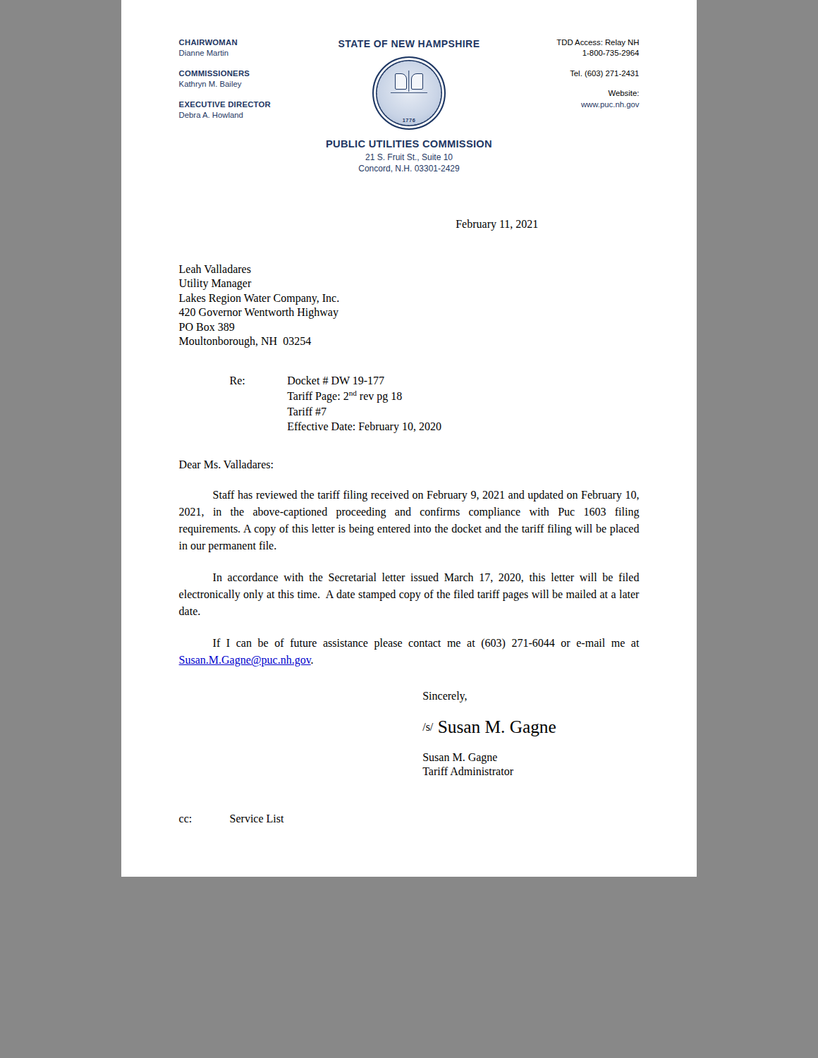CHAIRWOMAN
Dianne Martin
COMMISSIONERS
Kathryn M. Bailey
EXECUTIVE DIRECTOR
Debra A. Howland
STATE OF NEW HAMPSHIRE
1776
PUBLIC UTILITIES COMMISSION
21 S. Fruit St., Suite 10
Concord, N.H. 03301-2429
TDD Access: Relay NH
1-800-735-2964
Tel. (603) 271-2431
Website:
www.puc.nh.gov
February 11, 2021
Leah Valladares
Utility Manager
Lakes Region Water Company, Inc.
420 Governor Wentworth Highway
PO Box 389
Moultonborough, NH 03254
| Re: | Docket # DW 19-177 |
| | Tariff Page: 2 nd rev pg 18 |
| | Tariff #7 |
| | Effective Date: February 10, 2020 |
Dear Ms. Valladares:
Staff has reviewed the tariff filing received on February 9, 2021 and updated on February 10, 2021, in the above-captioned proceeding and confirms compliance with Puc 1603 filing requirements. A copy of this letter is being entered into the docket and the tariff filing will be placed in our permanent file.
In accordance with the Secretarial letter issued March 17, 2020, this letter will be filed electronically only at this time. A date stamped copy of the filed tariff pages will be mailed at a later date.
If I can be of future assistance please contact me at (603) 271-6044 or e-mail me at Susan.M.Gagne@puc.nh.gov.
Sincerely,
/s/ Susan M. Gagne
Susan M. Gagne
Tariff Administrator
cc: Service List